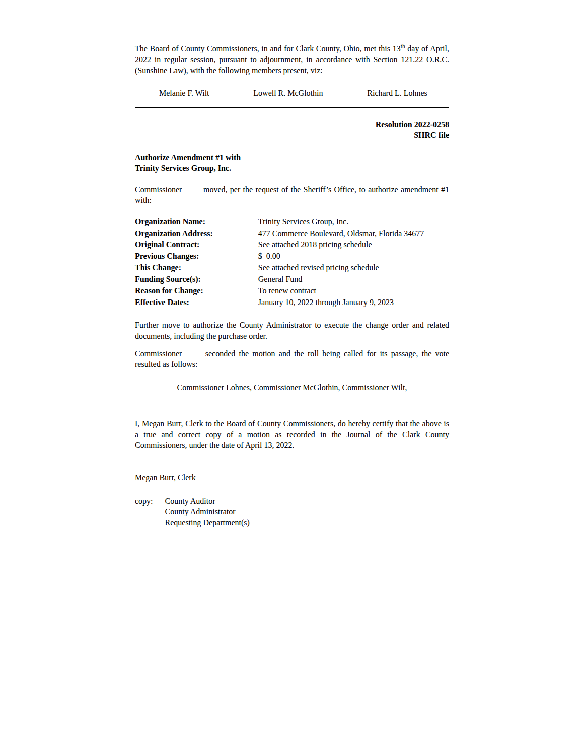The Board of County Commissioners, in and for Clark County, Ohio, met this 13th day of April, 2022 in regular session, pursuant to adjournment, in accordance with Section 121.22 O.R.C. (Sunshine Law), with the following members present, viz:
Melanie F. Wilt Lowell R. McGlothin Richard L. Lohnes
Resolution 2022-0258
SHRC file
Authorize Amendment #1 with
Trinity Services Group, Inc.
Commissioner ____ moved, per the request of the Sheriff’s Office, to authorize amendment #1 with:
| Organization Name: | Trinity Services Group, Inc. |
| Organization Address: | 477 Commerce Boulevard, Oldsmar, Florida 34677 |
| Original Contract: | See attached 2018 pricing schedule |
| Previous Changes: | $ 0.00 |
| This Change: | See attached revised pricing schedule |
| Funding Source(s): | General Fund |
| Reason for Change: | To renew contract |
| Effective Dates: | January 10, 2022 through January 9, 2023 |
Further move to authorize the County Administrator to execute the change order and related documents, including the purchase order.
Commissioner ____ seconded the motion and the roll being called for its passage, the vote resulted as follows:
Commissioner Lohnes, Commissioner McGlothin, Commissioner Wilt,
I, Megan Burr, Clerk to the Board of County Commissioners, do hereby certify that the above is a true and correct copy of a motion as recorded in the Journal of the Clark County Commissioners, under the date of April 13, 2022.
Megan Burr, Clerk
copy:
County Auditor
County Administrator
Requesting Department(s)